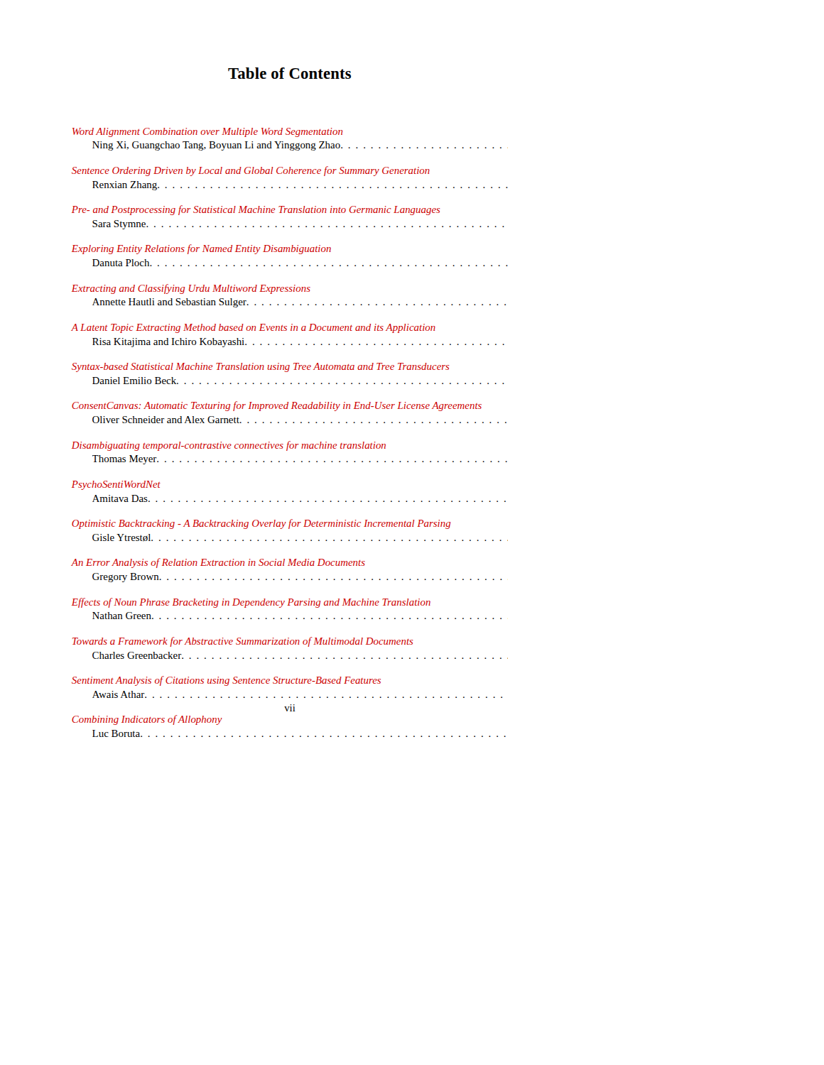Table of Contents
Word Alignment Combination over Multiple Word Segmentation
Ning Xi, Guangchao Tang, Boyuan Li and Yinggong Zhao. . . . . . . . . . . . . . . . . . . . . . . . . . . . . . . . . . . . 1
Sentence Ordering Driven by Local and Global Coherence for Summary Generation
Renxian Zhang. . . . . . . . . . . . . . . . . . . . . . . . . . . . . . . . . . . . . . . . . . . . . . . . . . . . . . . . . . . . . . . . . . . . . . . . . . . . . . . . . 6
Pre- and Postprocessing for Statistical Machine Translation into Germanic Languages
Sara Stymne. . . . . . . . . . . . . . . . . . . . . . . . . . . . . . . . . . . . . . . . . . . . . . . . . . . . . . . . . . . . . . . . . . . . . . . . . . . . . . . . . 12
Exploring Entity Relations for Named Entity Disambiguation
Danuta Ploch. . . . . . . . . . . . . . . . . . . . . . . . . . . . . . . . . . . . . . . . . . . . . . . . . . . . . . . . . . . . . . . . . . . . . . . . . . . . . . . . . . 18
Extracting and Classifying Urdu Multiword Expressions
Annette Hautli and Sebastian Sulger. . . . . . . . . . . . . . . . . . . . . . . . . . . . . . . . . . . . . . . . . . . . . . . . . . . . . . . . 24
A Latent Topic Extracting Method based on Events in a Document and its Application
Risa Kitajima and Ichiro Kobayashi. . . . . . . . . . . . . . . . . . . . . . . . . . . . . . . . . . . . . . . . . . . . . . . . . . . . . . . . 30
Syntax-based Statistical Machine Translation using Tree Automata and Tree Transducers
Daniel Emilio Beck. . . . . . . . . . . . . . . . . . . . . . . . . . . . . . . . . . . . . . . . . . . . . . . . . . . . . . . . . . . . . . . . . . . . . . . . 36
ConsentCanvas: Automatic Texturing for Improved Readability in End-User License Agreements
Oliver Schneider and Alex Garnett. . . . . . . . . . . . . . . . . . . . . . . . . . . . . . . . . . . . . . . . . . . . . . . . . . . . . . . . . 41
Disambiguating temporal-contrastive connectives for machine translation
Thomas Meyer. . . . . . . . . . . . . . . . . . . . . . . . . . . . . . . . . . . . . . . . . . . . . . . . . . . . . . . . . . . . . . . . . . . . . . . . . . . . . 46
PsychoSentiWordNet
Amitava Das. . . . . . . . . . . . . . . . . . . . . . . . . . . . . . . . . . . . . . . . . . . . . . . . . . . . . . . . . . . . . . . . . . . . . . . . . . . . . . . 52
Optimistic Backtracking - A Backtracking Overlay for Deterministic Incremental Parsing
Gisle Ytrestøl. . . . . . . . . . . . . . . . . . . . . . . . . . . . . . . . . . . . . . . . . . . . . . . . . . . . . . . . . . . . . . . . . . . . . . . . . . . . . . 58
An Error Analysis of Relation Extraction in Social Media Documents
Gregory Brown. . . . . . . . . . . . . . . . . . . . . . . . . . . . . . . . . . . . . . . . . . . . . . . . . . . . . . . . . . . . . . . . . . . . . . . . . . . . . 64
Effects of Noun Phrase Bracketing in Dependency Parsing and Machine Translation
Nathan Green. . . . . . . . . . . . . . . . . . . . . . . . . . . . . . . . . . . . . . . . . . . . . . . . . . . . . . . . . . . . . . . . . . . . . . . . . . . . . . 69
Towards a Framework for Abstractive Summarization of Multimodal Documents
Charles Greenbacker. . . . . . . . . . . . . . . . . . . . . . . . . . . . . . . . . . . . . . . . . . . . . . . . . . . . . . . . . . . . . . . . . . . . . . . 75
Sentiment Analysis of Citations using Sentence Structure-Based Features
Awais Athar. . . . . . . . . . . . . . . . . . . . . . . . . . . . . . . . . . . . . . . . . . . . . . . . . . . . . . . . . . . . . . . . . . . . . . . . . . . . . . . 81
Combining Indicators of Allophony
Luc Boruta. . . . . . . . . . . . . . . . . . . . . . . . . . . . . . . . . . . . . . . . . . . . . . . . . . . . . . . . . . . . . . . . . . . . . . . . . . . . . . . . 88
vii